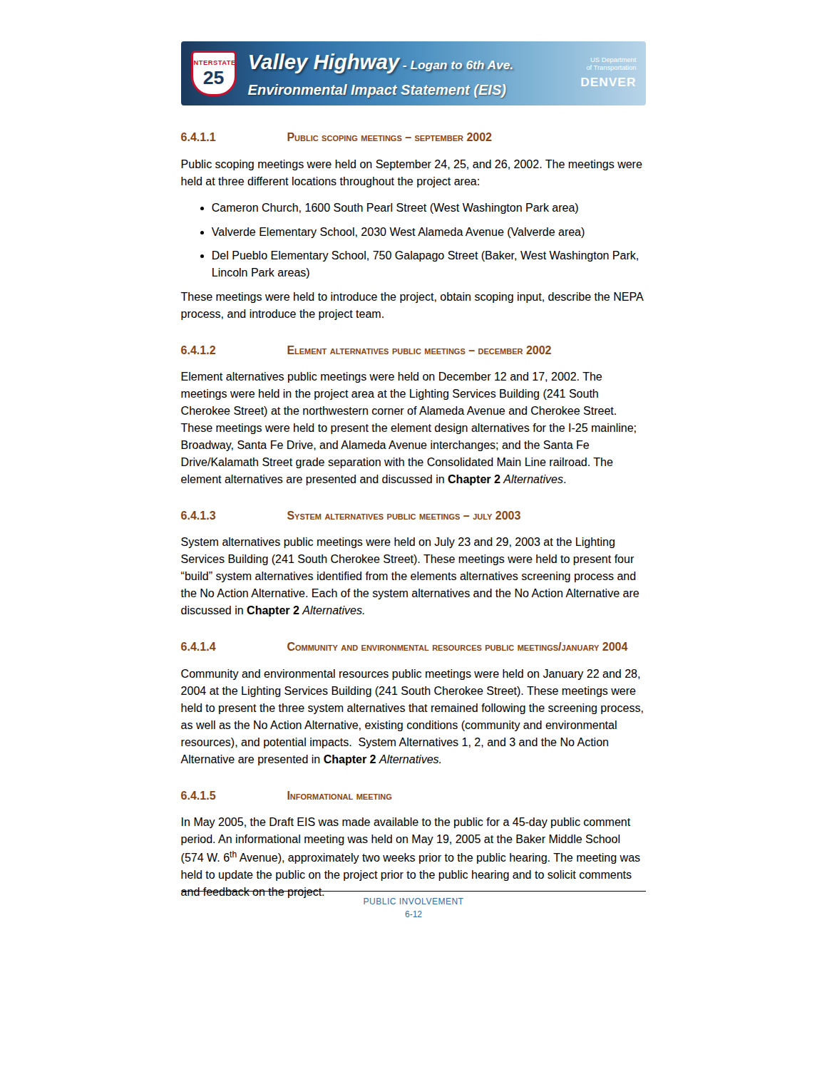INTERSTATE
25
Valley Highway - Logan to 6th Ave.
Environmental Impact Statement (EIS)
US Department
of Transportation
DENVER
6.4.1.1 Public Scoping Meetings – September 2002
Public scoping meetings were held on September 24, 25, and 26, 2002. The meetings were held at three different locations throughout the project area:
Cameron Church, 1600 South Pearl Street (West Washington Park area)
Valverde Elementary School, 2030 West Alameda Avenue (Valverde area)
Del Pueblo Elementary School, 750 Galapago Street (Baker, West Washington Park, Lincoln Park areas)
These meetings were held to introduce the project, obtain scoping input, describe the NEPA process, and introduce the project team.
6.4.1.2 Element Alternatives Public Meetings – December 2002
Element alternatives public meetings were held on December 12 and 17, 2002. The meetings were held in the project area at the Lighting Services Building (241 South Cherokee Street) at the northwestern corner of Alameda Avenue and Cherokee Street. These meetings were held to present the element design alternatives for the I-25 mainline; Broadway, Santa Fe Drive, and Alameda Avenue interchanges; and the Santa Fe Drive/Kalamath Street grade separation with the Consolidated Main Line railroad. The element alternatives are presented and discussed in Chapter 2 Alternatives.
6.4.1.3 System Alternatives Public Meetings – July 2003
System alternatives public meetings were held on July 23 and 29, 2003 at the Lighting Services Building (241 South Cherokee Street). These meetings were held to present four “build” system alternatives identified from the elements alternatives screening process and the No Action Alternative. Each of the system alternatives and the No Action Alternative are discussed in Chapter 2 Alternatives.
6.4.1.4 Community and Environmental Resources Public Meetings/January 2004
Community and environmental resources public meetings were held on January 22 and 28, 2004 at the Lighting Services Building (241 South Cherokee Street). These meetings were held to present the three system alternatives that remained following the screening process, as well as the No Action Alternative, existing conditions (community and environmental resources), and potential impacts. System Alternatives 1, 2, and 3 and the No Action Alternative are presented in Chapter 2 Alternatives.
6.4.1.5 Informational Meeting
In May 2005, the Draft EIS was made available to the public for a 45-day public comment period. An informational meeting was held on May 19, 2005 at the Baker Middle School (574 W. 6th Avenue), approximately two weeks prior to the public hearing. The meeting was held to update the public on the project prior to the public hearing and to solicit comments and feedback on the project.
PUBLIC INVOLVEMENT
6-12